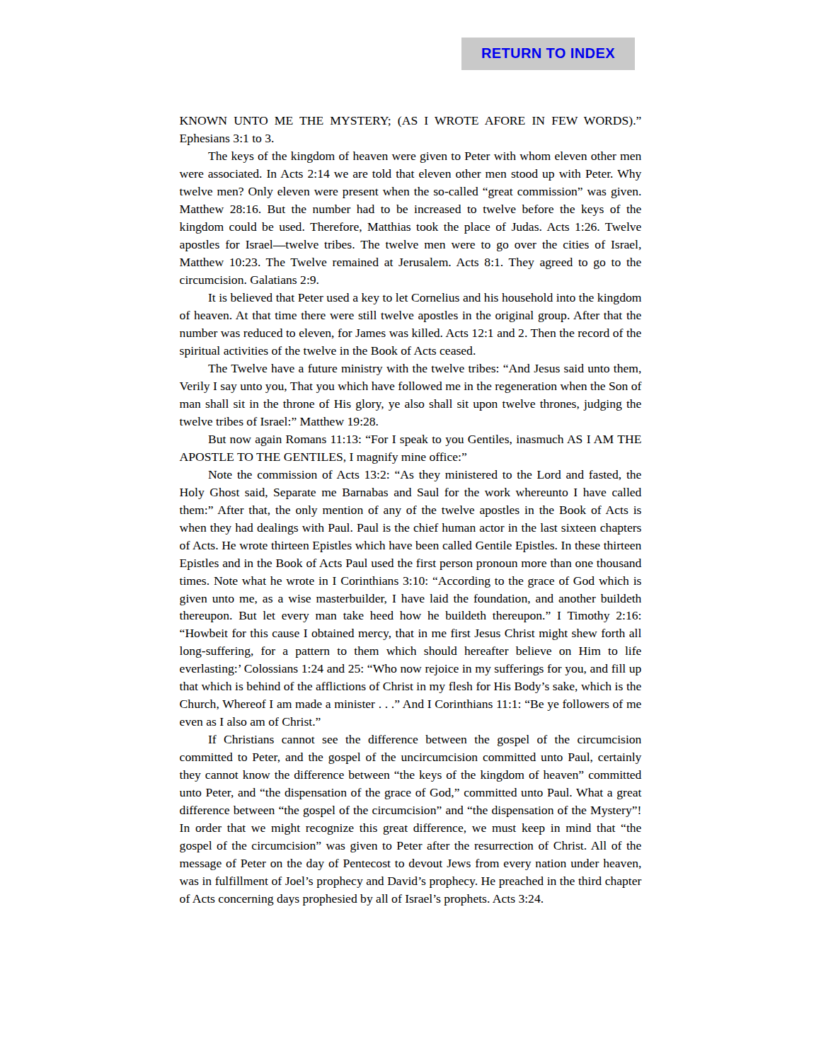RETURN TO INDEX
KNOWN UNTO ME THE MYSTERY; (AS I WROTE AFORE IN FEW WORDS).” Ephesians 3:1 to 3.
The keys of the kingdom of heaven were given to Peter with whom eleven other men were associated. In Acts 2:14 we are told that eleven other men stood up with Peter. Why twelve men? Only eleven were present when the so-called “great commission” was given. Matthew 28:16. But the number had to be increased to twelve before the keys of the kingdom could be used. Therefore, Matthias took the place of Judas. Acts 1:26. Twelve apostles for Israel—twelve tribes. The twelve men were to go over the cities of Israel, Matthew 10:23. The Twelve remained at Jerusalem. Acts 8:1. They agreed to go to the circumcision. Galatians 2:9.
It is believed that Peter used a key to let Cornelius and his household into the kingdom of heaven. At that time there were still twelve apostles in the original group. After that the number was reduced to eleven, for James was killed. Acts 12:1 and 2. Then the record of the spiritual activities of the twelve in the Book of Acts ceased.
The Twelve have a future ministry with the twelve tribes: “And Jesus said unto them, Verily I say unto you, That you which have followed me in the regeneration when the Son of man shall sit in the throne of His glory, ye also shall sit upon twelve thrones, judging the twelve tribes of Israel:” Matthew 19:28.
But now again Romans 11:13: “For I speak to you Gentiles, inasmuch AS I AM THE APOSTLE TO THE GENTILES, I magnify mine office:”
Note the commission of Acts 13:2: “As they ministered to the Lord and fasted, the Holy Ghost said, Separate me Barnabas and Saul for the work whereunto I have called them:” After that, the only mention of any of the twelve apostles in the Book of Acts is when they had dealings with Paul. Paul is the chief human actor in the last sixteen chapters of Acts. He wrote thirteen Epistles which have been called Gentile Epistles. In these thirteen Epistles and in the Book of Acts Paul used the first person pronoun more than one thousand times. Note what he wrote in I Corinthians 3:10: “According to the grace of God which is given unto me, as a wise masterbuilder, I have laid the foundation, and another buildeth thereupon. But let every man take heed how he buildeth thereupon.” I Timothy 2:16: “Howbeit for this cause I obtained mercy, that in me first Jesus Christ might shew forth all long-suffering, for a pattern to them which should hereafter believe on Him to life everlasting:’ Colossians 1:24 and 25: “Who now rejoice in my sufferings for you, and fill up that which is behind of the afflictions of Christ in my flesh for His Body’s sake, which is the Church, Whereof I am made a minister . . .” And I Corinthians 11:1: “Be ye followers of me even as I also am of Christ.”
If Christians cannot see the difference between the gospel of the circumcision committed to Peter, and the gospel of the uncircumcision committed unto Paul, certainly they cannot know the difference between “the keys of the kingdom of heaven” committed unto Peter, and “the dispensation of the grace of God,” committed unto Paul. What a great difference between “the gospel of the circumcision” and “the dispensation of the Mystery”! In order that we might recognize this great difference, we must keep in mind that “the gospel of the circumcision” was given to Peter after the resurrection of Christ. All of the message of Peter on the day of Pentecost to devout Jews from every nation under heaven, was in fulfillment of Joel’s prophecy and David’s prophecy. He preached in the third chapter of Acts concerning days prophesied by all of Israel’s prophets. Acts 3:24.